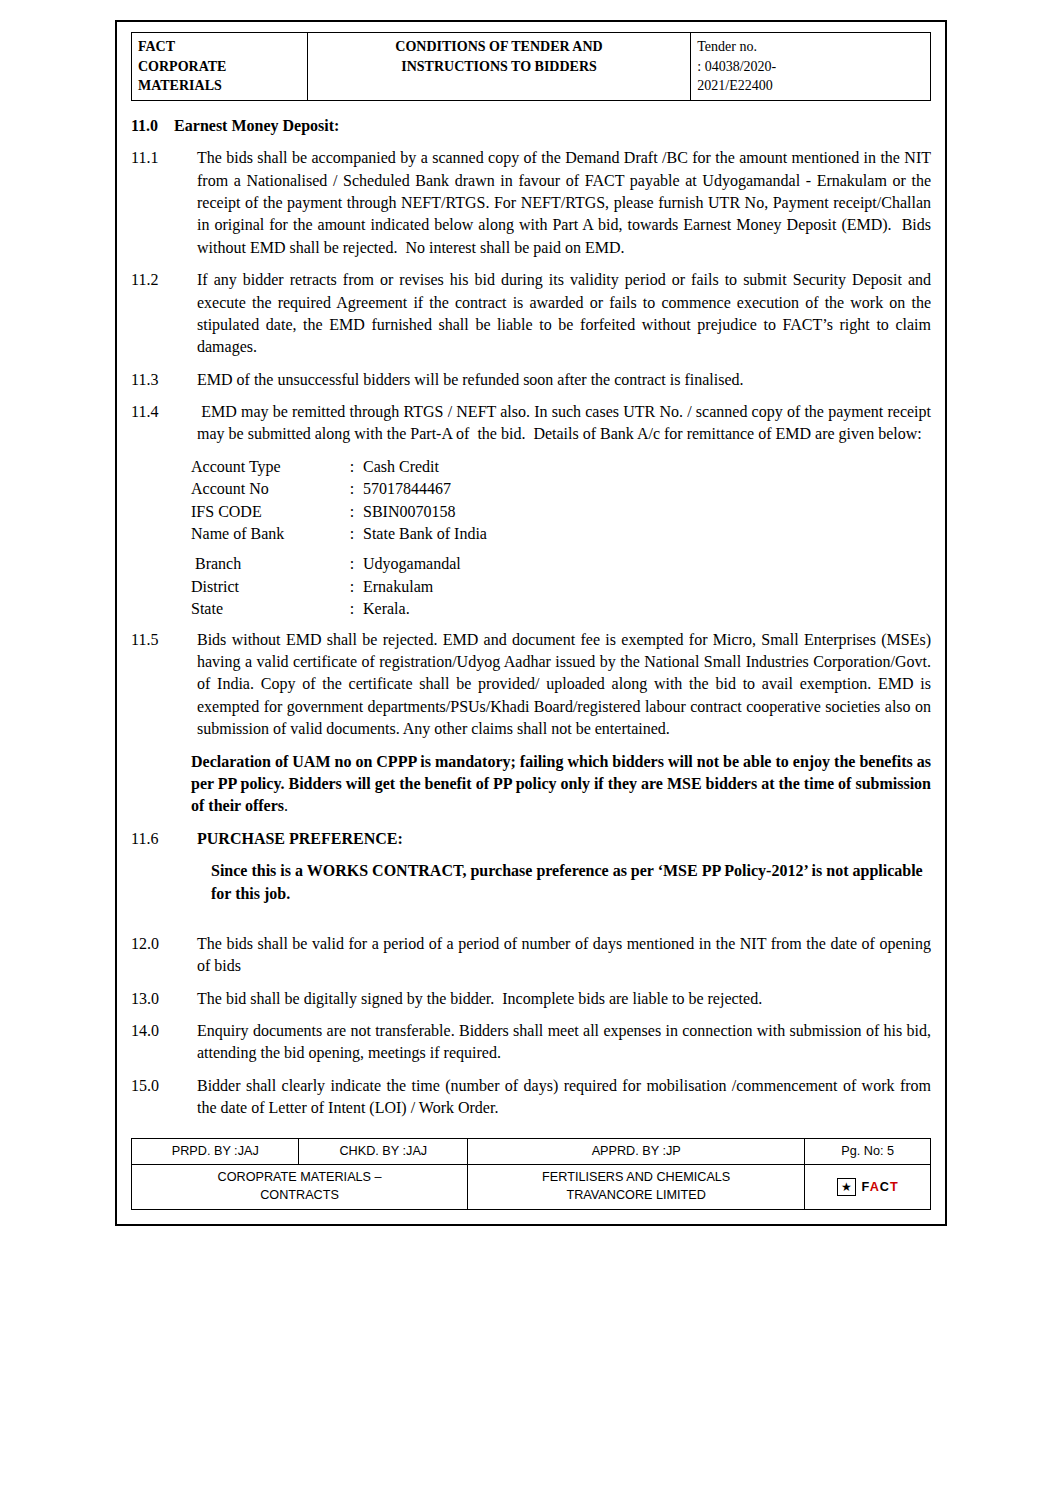| FACT CORPORATE MATERIALS | CONDITIONS OF TENDER AND INSTRUCTIONS TO BIDDERS | Tender no. : 04038/2020- 2021/E22400 |
11.0 Earnest Money Deposit:
11.1
The bids shall be accompanied by a scanned copy of the Demand Draft /BC for the amount mentioned in the NIT from a Nationalised / Scheduled Bank drawn in favour of FACT payable at Udyogamandal - Ernakulam or the receipt of the payment through NEFT/RTGS. For NEFT/RTGS, please furnish UTR No, Payment receipt/Challan in original for the amount indicated below along with Part A bid, towards Earnest Money Deposit (EMD). Bids without EMD shall be rejected. No interest shall be paid on EMD.
11.2
If any bidder retracts from or revises his bid during its validity period or fails to submit Security Deposit and execute the required Agreement if the contract is awarded or fails to commence execution of the work on the stipulated date, the EMD furnished shall be liable to be forfeited without prejudice to FACT’s right to claim damages.
11.3
EMD of the unsuccessful bidders will be refunded soon after the contract is finalised.
11.4
EMD may be remitted through RTGS / NEFT also. In such cases UTR No. / scanned copy of the payment receipt may be submitted along with the Part-A of the bid. Details of Bank A/c for remittance of EMD are given below:
| Account Type | : | Cash Credit |
| Account No | : | 57017844467 |
| IFS CODE | : | SBIN0070158 |
| Name of Bank | : | State Bank of India |
| Branch | : | Udyogamandal |
| District | : | Ernakulam |
| State | : | Kerala. |
11.5
Bids without EMD shall be rejected. EMD and document fee is exempted for Micro, Small Enterprises (MSEs) having a valid certificate of registration/Udyog Aadhar issued by the National Small Industries Corporation/Govt. of India. Copy of the certificate shall be provided/ uploaded along with the bid to avail exemption. EMD is exempted for government departments/PSUs/Khadi Board/registered labour contract cooperative societies also on submission of valid documents. Any other claims shall not be entertained.
Declaration of UAM no on CPPP is mandatory; failing which bidders will not be able to enjoy the benefits as per PP policy. Bidders will get the benefit of PP policy only if they are MSE bidders at the time of submission of their offers.
11.6
PURCHASE PREFERENCE:
Since this is a WORKS CONTRACT, purchase preference as per ‘MSE PP Policy-2012’ is not applicable for this job.
12.0
The bids shall be valid for a period of a period of number of days mentioned in the NIT from the date of opening of bids
13.0
The bid shall be digitally signed by the bidder. Incomplete bids are liable to be rejected.
14.0
Enquiry documents are not transferable. Bidders shall meet all expenses in connection with submission of his bid, attending the bid opening, meetings if required.
15.0
Bidder shall clearly indicate the time (number of days) required for mobilisation /commencement of work from the date of Letter of Intent (LOI) / Work Order.
| PRPD. BY :JAJ | CHKD. BY :JAJ | APPRD. BY :JP | Pg. No: 5 |
| COROPRATE MATERIALS – CONTRACTS | FERTILISERS AND CHEMICALS TRAVANCORE LIMITED | ★ F A C T |